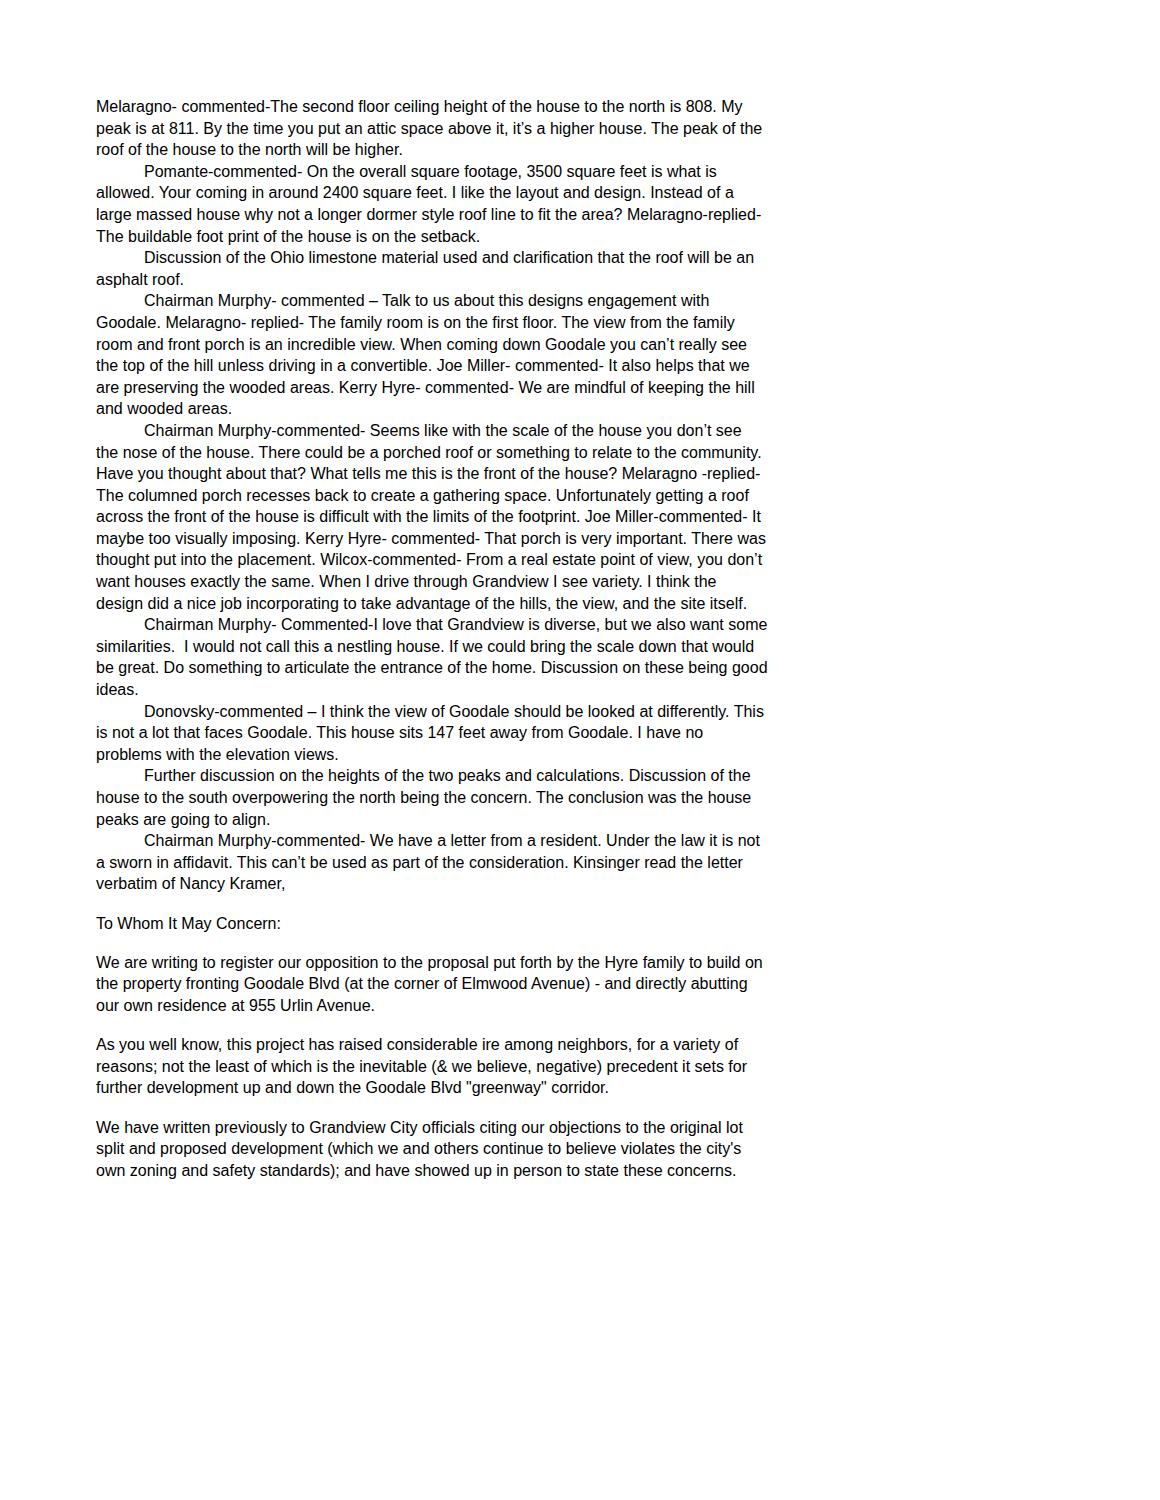Melaragno- commented-The second floor ceiling height of the house to the north is 808. My peak is at 811. By the time you put an attic space above it, it’s a higher house. The peak of the roof of the house to the north will be higher.
Pomante-commented- On the overall square footage, 3500 square feet is what is allowed. Your coming in around 2400 square feet. I like the layout and design. Instead of a large massed house why not a longer dormer style roof line to fit the area? Melaragno-replied- The buildable foot print of the house is on the setback.
Discussion of the Ohio limestone material used and clarification that the roof will be an asphalt roof.
Chairman Murphy- commented – Talk to us about this designs engagement with Goodale. Melaragno- replied- The family room is on the first floor. The view from the family room and front porch is an incredible view. When coming down Goodale you can’t really see the top of the hill unless driving in a convertible. Joe Miller- commented- It also helps that we are preserving the wooded areas. Kerry Hyre- commented- We are mindful of keeping the hill and wooded areas.
Chairman Murphy-commented- Seems like with the scale of the house you don’t see the nose of the house. There could be a porched roof or something to relate to the community. Have you thought about that? What tells me this is the front of the house? Melaragno -replied- The columned porch recesses back to create a gathering space. Unfortunately getting a roof across the front of the house is difficult with the limits of the footprint. Joe Miller-commented- It maybe too visually imposing. Kerry Hyre- commented- That porch is very important. There was thought put into the placement. Wilcox-commented- From a real estate point of view, you don’t want houses exactly the same. When I drive through Grandview I see variety. I think the design did a nice job incorporating to take advantage of the hills, the view, and the site itself.
Chairman Murphy- Commented-I love that Grandview is diverse, but we also want some similarities. I would not call this a nestling house. If we could bring the scale down that would be great. Do something to articulate the entrance of the home. Discussion on these being good ideas.
Donovsky-commented – I think the view of Goodale should be looked at differently. This is not a lot that faces Goodale. This house sits 147 feet away from Goodale. I have no problems with the elevation views.
Further discussion on the heights of the two peaks and calculations. Discussion of the house to the south overpowering the north being the concern. The conclusion was the house peaks are going to align.
Chairman Murphy-commented- We have a letter from a resident. Under the law it is not a sworn in affidavit. This can’t be used as part of the consideration. Kinsinger read the letter verbatim of Nancy Kramer,
To Whom It May Concern:
We are writing to register our opposition to the proposal put forth by the Hyre family to build on the property fronting Goodale Blvd (at the corner of Elmwood Avenue) - and directly abutting our own residence at 955 Urlin Avenue.
As you well know, this project has raised considerable ire among neighbors, for a variety of reasons; not the least of which is the inevitable (& we believe, negative) precedent it sets for further development up and down the Goodale Blvd "greenway" corridor.
We have written previously to Grandview City officials citing our objections to the original lot split and proposed development (which we and others continue to believe violates the city's own zoning and safety standards); and have showed up in person to state these concerns.